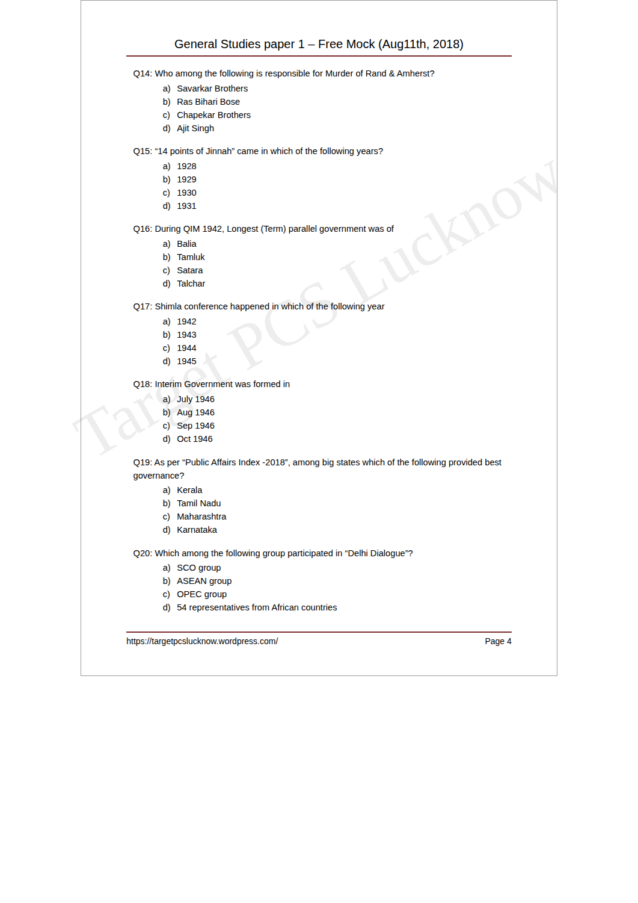Target PCS Lucknow
General Studies paper 1 – Free Mock (Aug11th, 2018)
Q14: Who among the following is responsible for Murder of Rand & Amherst?
a) Savarkar Brothers
b) Ras Bihari Bose
c) Chapekar Brothers
d) Ajit Singh
Q15: “14 points of Jinnah” came in which of the following years?
a) 1928
b) 1929
c) 1930
d) 1931
Q16: During QIM 1942, Longest (Term) parallel government was of
a) Balia
b) Tamluk
c) Satara
d) Talchar
Q17: Shimla conference happened in which of the following year
a) 1942
b) 1943
c) 1944
d) 1945
Q18: Interim Government was formed in
a) July 1946
b) Aug 1946
c) Sep 1946
d) Oct 1946
Q19: As per “Public Affairs Index -2018”, among big states which of the following provided best governance?
a) Kerala
b) Tamil Nadu
c) Maharashtra
d) Karnataka
Q20: Which among the following group participated in “Delhi Dialogue”?
a) SCO group
b) ASEAN group
c) OPEC group
d) 54 representatives from African countries
https://targetpcslucknow.wordpress.com/ Page 4